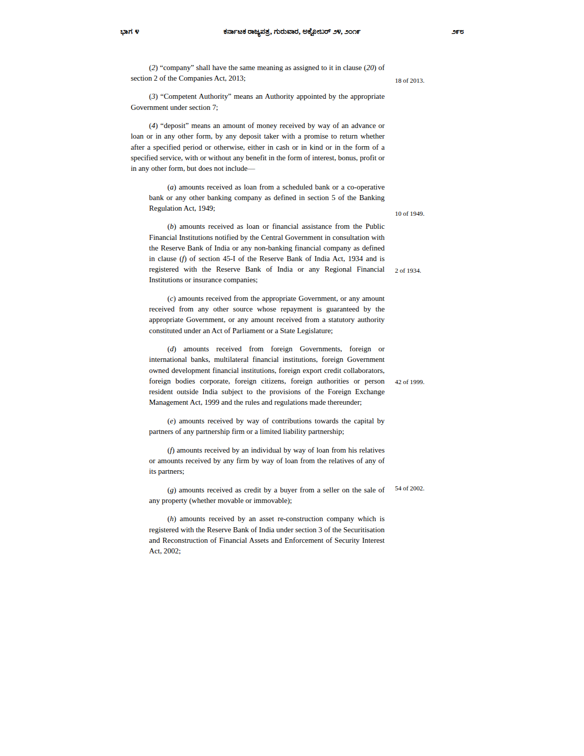ಭಾಗ ೪
ಕರ್ನಾಟಕ ರಾಜ್ಯಪತ್ರ, ಗುರುವಾರ, ಅಕ್ಟೋಬರ್ ೨೪, ೨೦೧೯
೨೯೮
(2) “company” shall have the same meaning as assigned to it in clause (20) of section 2 of the Companies Act, 2013;
(3) “Competent Authority” means an Authority appointed by the appropriate Government under section 7;
(4) “deposit” means an amount of money received by way of an advance or loan or in any other form, by any deposit taker with a promise to return whether after a specified period or otherwise, either in cash or in kind or in the form of a specified service, with or without any benefit in the form of interest, bonus, profit or in any other form, but does not include—
(a) amounts received as loan from a scheduled bank or a co-operative bank or any other banking company as defined in section 5 of the Banking Regulation Act, 1949;
(b) amounts received as loan or financial assistance from the Public Financial Institutions notified by the Central Government in consultation with the Reserve Bank of India or any non-banking financial company as defined in clause (f) of section 45-I of the Reserve Bank of India Act, 1934 and is registered with the Reserve Bank of India or any Regional Financial Institutions or insurance companies;
(c) amounts received from the appropriate Government, or any amount received from any other source whose repayment is guaranteed by the appropriate Government, or any amount received from a statutory authority constituted under an Act of Parliament or a State Legislature;
(d) amounts received from foreign Governments, foreign or international banks, multilateral financial institutions, foreign Government owned development financial institutions, foreign export credit collaborators, foreign bodies corporate, foreign citizens, foreign authorities or person resident outside India subject to the provisions of the Foreign Exchange Management Act, 1999 and the rules and regulations made thereunder;
(e) amounts received by way of contributions towards the capital by partners of any partnership firm or a limited liability partnership;
(f) amounts received by an individual by way of loan from his relatives or amounts received by any firm by way of loan from the relatives of any of its partners;
(g) amounts received as credit by a buyer from a seller on the sale of any property (whether movable or immovable);
(h) amounts received by an asset re-construction company which is registered with the Reserve Bank of India under section 3 of the Securitisation and Reconstruction of Financial Assets and Enforcement of Security Interest Act, 2002;
18 of 2013.
10 of 1949.
2 of 1934.
42 of 1999.
54 of 2002.